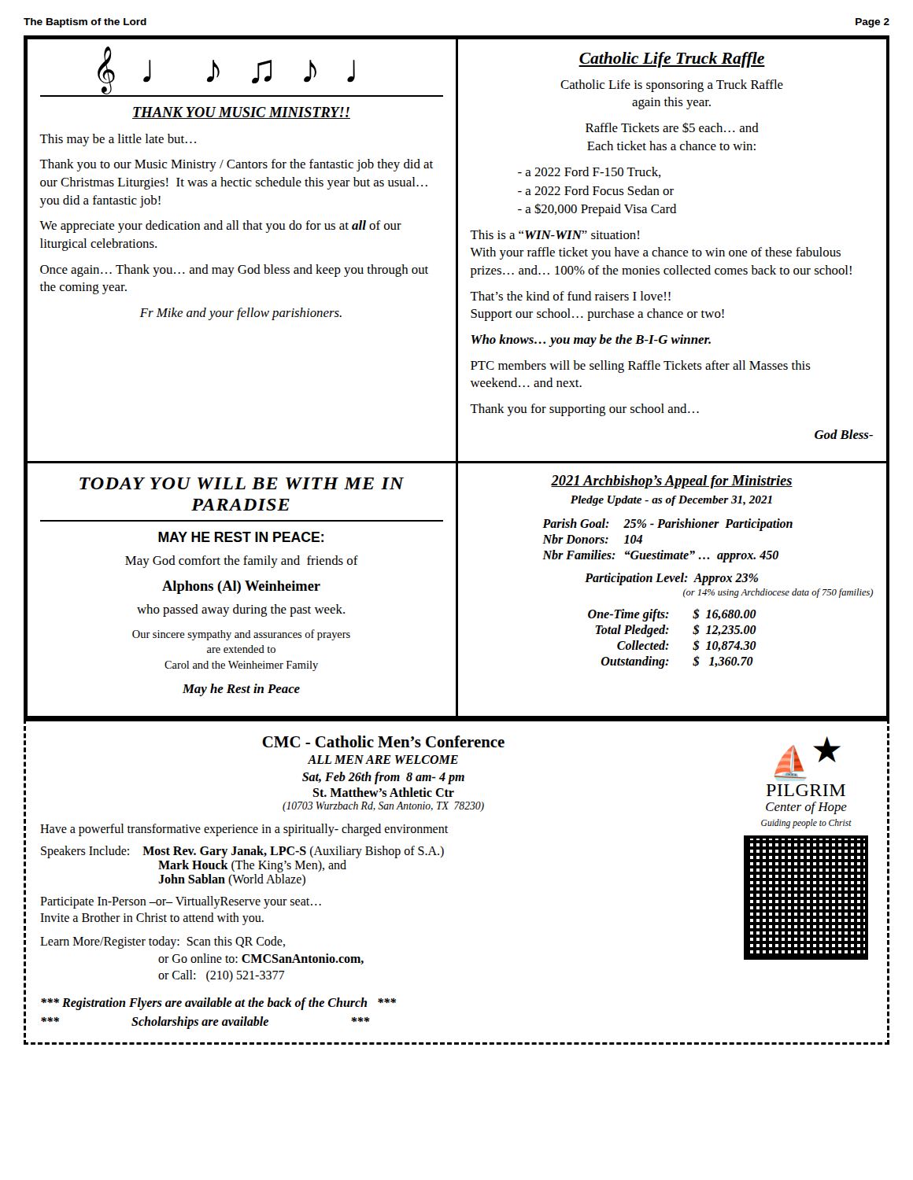The Baptism of the Lord Page 2
𝄞 ♩ ♪ ♫ ♪ ♩
THANK YOU MUSIC MINISTRY!!
This may be a little late but…
Thank you to our Music Ministry / Cantors for the fantastic job they did at our Christmas Liturgies! It was a hectic schedule this year but as usual… you did a fantastic job!
We appreciate your dedication and all that you do for us at all of our liturgical celebrations.
Once again… Thank you… and may God bless and keep you through out the coming year.
Fr Mike and your fellow parishioners.
Catholic Life Truck Raffle
Catholic Life is sponsoring a Truck Raffle
again this year.
Raffle Tickets are $5 each… and
Each ticket has a chance to win:
- a 2022 Ford F-150 Truck,
- a 2022 Ford Focus Sedan or
- a $20,000 Prepaid Visa Card
This is a “WIN-WIN” situation!
With your raffle ticket you have a chance to win one of these fabulous prizes… and… 100% of the monies collected comes back to our school!
That’s the kind of fund raisers I love!!
Support our school… purchase a chance or two!
Who knows… you may be the B-I-G winner.
PTC members will be selling Raffle Tickets after all Masses this weekend… and next.
Thank you for supporting our school and…
God Bless-
TODAY YOU WILL BE WITH ME IN PARADISE
MAY HE REST IN PEACE:
May God comfort the family and friends of
Alphons (Al) Weinheimer
who passed away during the past week.
Our sincere sympathy and assurances of prayers
are extended to
Carol and the Weinheimer Family
May he Rest in Peace
2021 Archbishop’s Appeal for Ministries
Pledge Update - as of December 31, 2021
| Parish Goal: | 25% - Parishioner Participation |
| Nbr Donors: | 104 |
| Nbr Families: | “Guestimate” … approx. 450 |
Participation Level: Approx 23%
(or 14% using Archdiocese data of 750 families)
| One-Time gifts: | $ 16,680.00 |
| Total Pledged: | $ 12,235.00 |
| Collected: | $ 10,874.30 |
| Outstanding: | $ 1,360.70 |
CMC - Catholic Men’s Conference
ALL MEN ARE WELCOME
Sat, Feb 26th from 8 am- 4 pm
St. Matthew’s Athletic Ctr
(10703 Wurzbach Rd, San Antonio, TX 78230)
Have a powerful transformative experience in a spiritually- charged environment
Speakers Include: Most Rev. Gary Janak, LPC-S (Auxiliary Bishop of S.A.) Mark Houck (The King’s Men), and John Sablan (World Ablaze)
Participate In-Person –or– VirtuallyReserve your seat…
Invite a Brother in Christ to attend with you.
Learn More/Register today: Scan this QR Code,
or Go online to: CMCSanAntonio.com,
or Call: (210) 521-3377
*** Registration Flyers are available at the back of the Church ***
*** Scholarships are available ***
⛵★
PILGRIM
Center of Hope
Guiding people to Christ